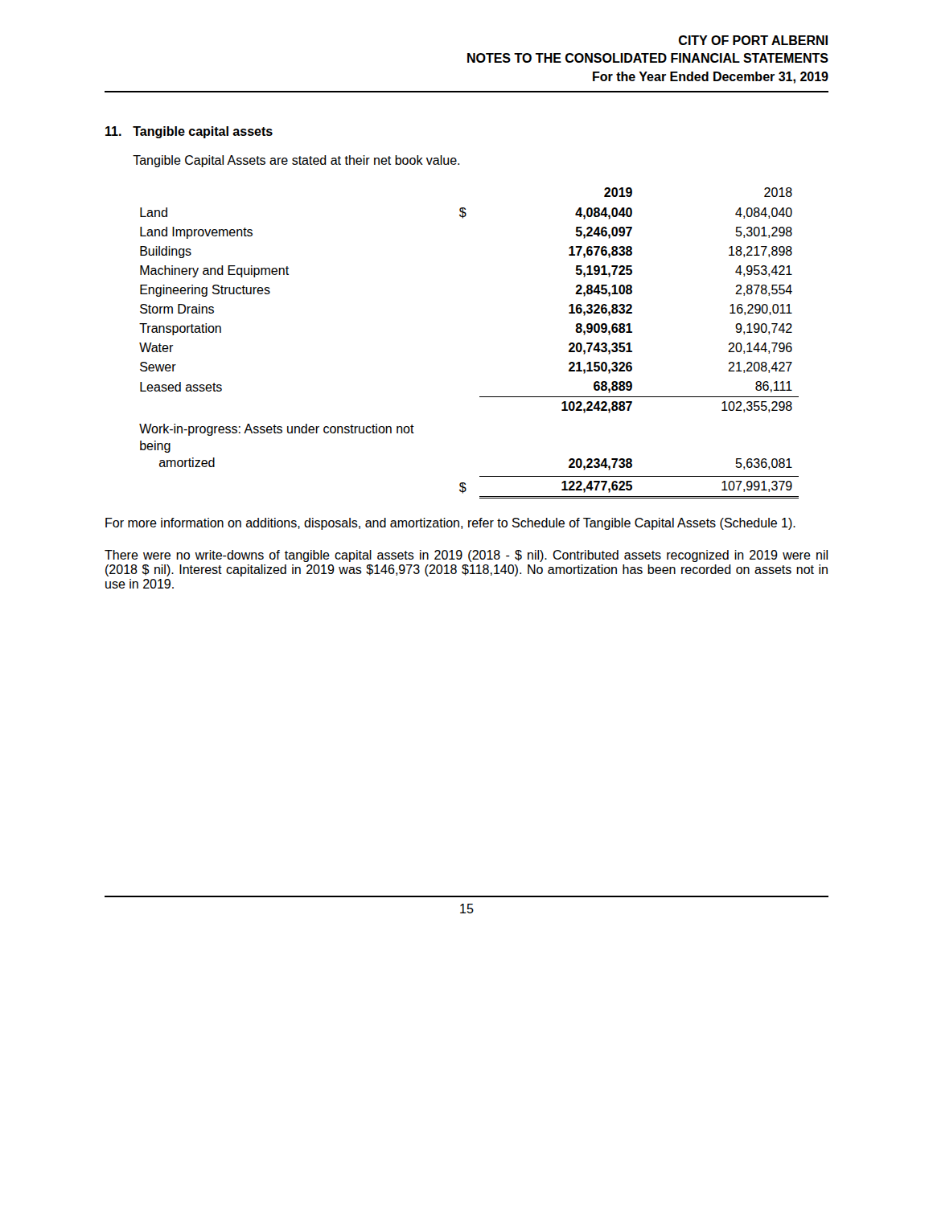CITY OF PORT ALBERNI
NOTES TO THE CONSOLIDATED FINANCIAL STATEMENTS
For the Year Ended December 31, 2019
11. Tangible capital assets
Tangible Capital Assets are stated at their net book value.
| | | 2019 | 2018 |
| --- | --- | --- | --- |
| Land | $ | 4,084,040 | 4,084,040 |
| Land Improvements | | 5,246,097 | 5,301,298 |
| Buildings | | 17,676,838 | 18,217,898 |
| Machinery and Equipment | | 5,191,725 | 4,953,421 |
| Engineering Structures | | 2,845,108 | 2,878,554 |
| Storm Drains | | 16,326,832 | 16,290,011 |
| Transportation | | 8,909,681 | 9,190,742 |
| Water | | 20,743,351 | 20,144,796 |
| Sewer | | 21,150,326 | 21,208,427 |
| Leased assets | | 68,889 | 86,111 |
| | | 102,242,887 | 102,355,298 |
| Work-in-progress: Assets under construction not being amortized | | 20,234,738 | 5,636,081 |
| | $ | 122,477,625 | 107,991,379 |
For more information on additions, disposals, and amortization, refer to Schedule of Tangible Capital Assets (Schedule 1).
There were no write-downs of tangible capital assets in 2019 (2018 - $ nil). Contributed assets recognized in 2019 were nil (2018 $ nil). Interest capitalized in 2019 was $146,973 (2018 $118,140). No amortization has been recorded on assets not in use in 2019.
15